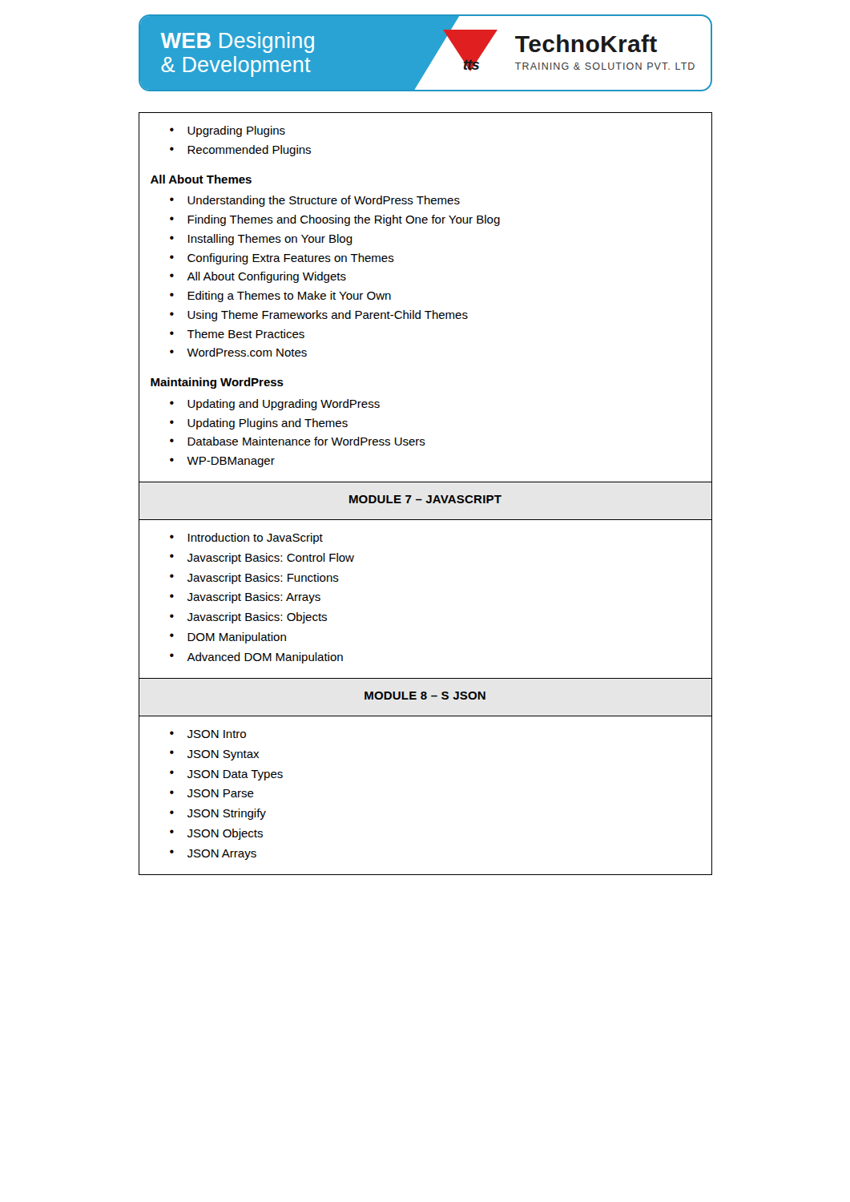WEB Designing
& Development
tts
TechnoKraft
TRAINING & SOLUTION PVT. LTD
| Upgrading Plugins Recommended Plugins All About Themes Understanding the Structure of WordPress Themes Finding Themes and Choosing the Right One for Your Blog Installing Themes on Your Blog Configuring Extra Features on Themes All About Configuring Widgets Editing a Themes to Make it Your Own Using Theme Frameworks and Parent-Child Themes Theme Best Practices WordPress.com Notes Maintaining WordPress Updating and Upgrading WordPress Updating Plugins and Themes Database Maintenance for WordPress Users WP-DBManager |
| MODULE 7 – JAVASCRIPT |
| Introduction to JavaScript Javascript Basics: Control Flow Javascript Basics: Functions Javascript Basics: Arrays Javascript Basics: Objects DOM Manipulation Advanced DOM Manipulation |
| MODULE 8 – S JSON |
| JSON Intro JSON Syntax JSON Data Types JSON Parse JSON Stringify JSON Objects JSON Arrays |